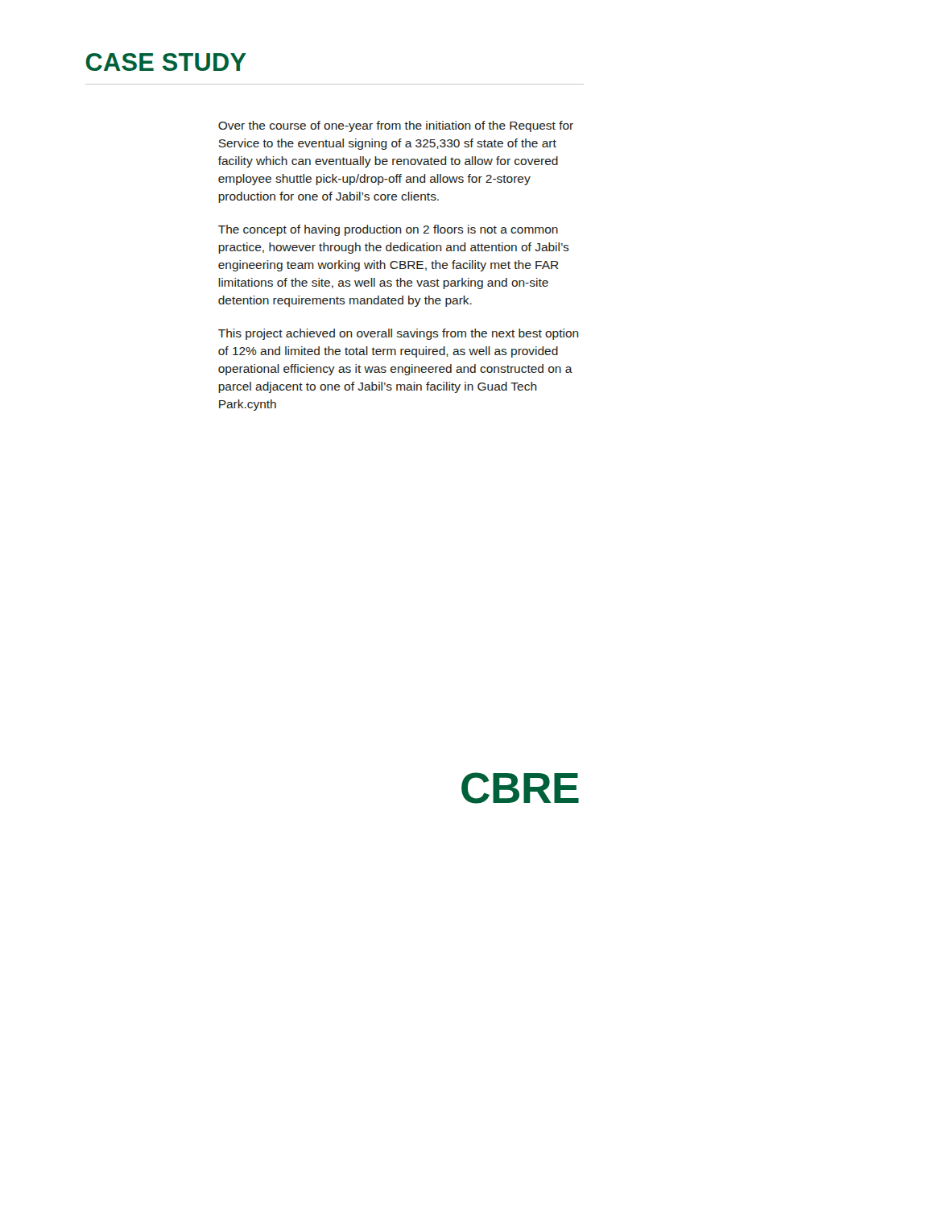Case Study
Over the course of one-year from the initiation of the Request for Service to the eventual signing of a 325,330 sf state of the art facility which can eventually be renovated to allow for covered employee shuttle pick-up/drop-off and allows for 2-storey production for one of Jabil’s core clients.
The concept of having production on 2 floors is not a common practice, however through the dedication and attention of Jabil’s engineering team working with CBRE, the facility met the FAR limitations of the site, as well as the vast parking and on-site detention requirements mandated by the park.
This project achieved on overall savings from the next best option of 12% and limited the total term required, as well as provided operational efficiency as it was engineered and constructed on a parcel adjacent to one of Jabil’s main facility in Guad Tech Park.cynth
CBRE